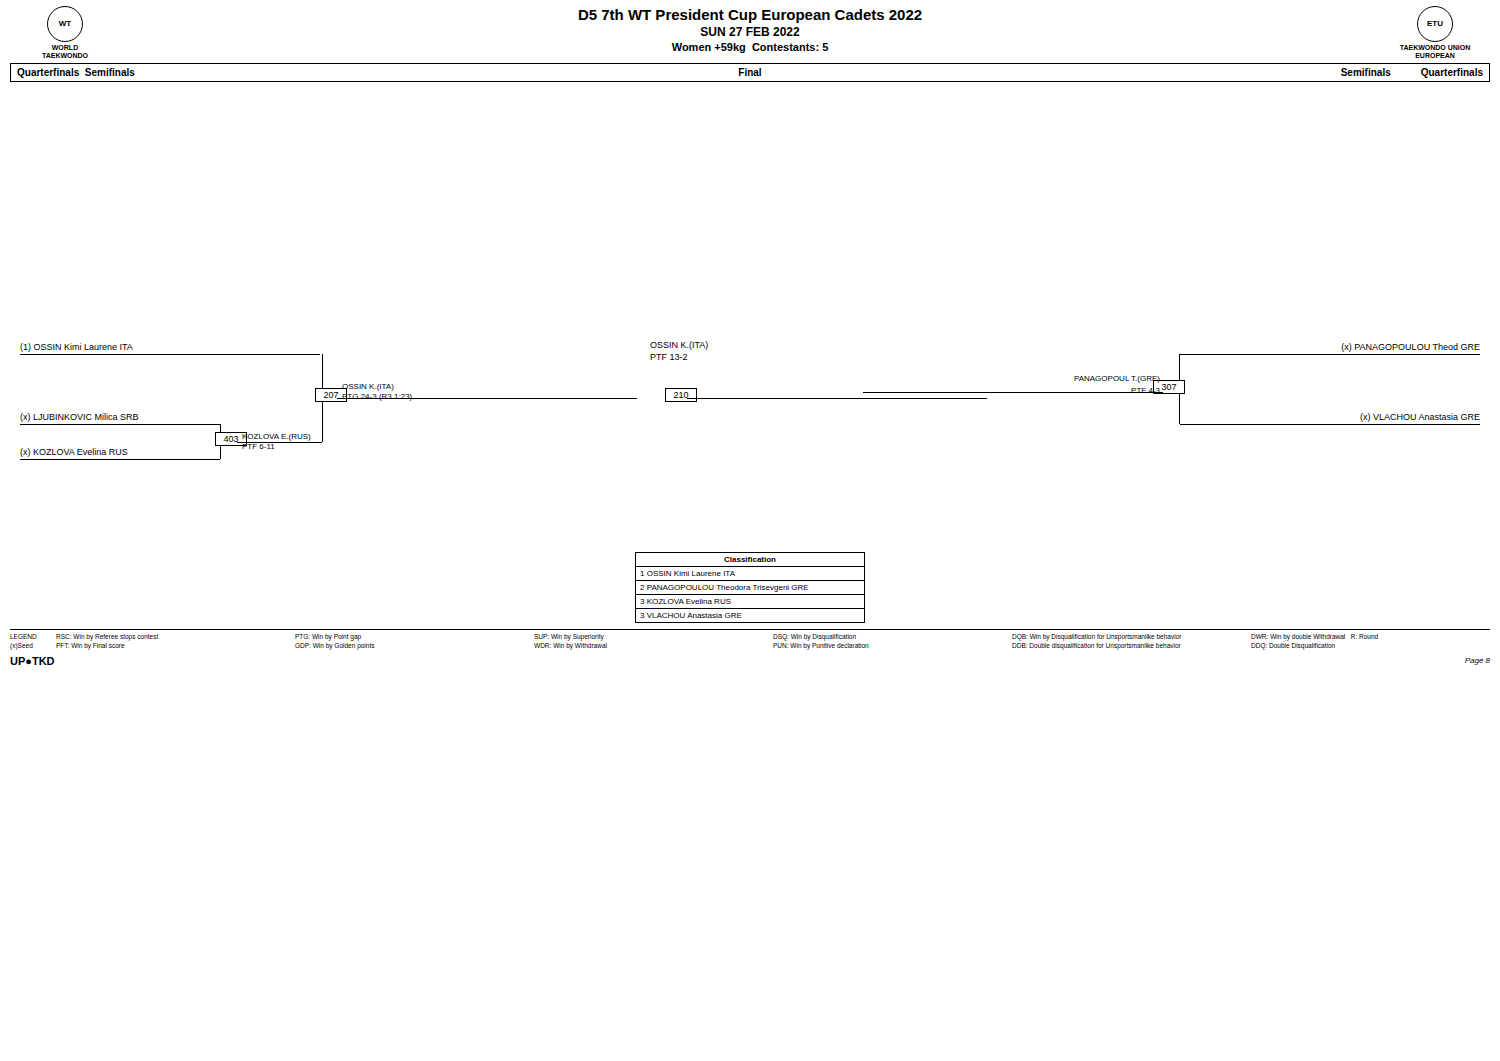WT
WORLD
TAEKWONDO
D5 7th WT President Cup European Cadets 2022
SUN 27 FEB 2022
Women +59kg Contestants: 5
ETU
TAEKWONDO UNION
EUROPEAN
Quarterfinals Semifinals
Final
Semifinals Quarterfinals
(1) OSSIN Kimi Laurene ITA
(x) LJUBINKOVIC Milica SRB
(x) KOZLOVA Evelina RUS
403
KOZLOVA E.(RUS)
PTF 6-11
207
OSSIN K.(ITA)
PTG 24-3 (R3 1:23)
OSSIN K.(ITA)
PTF 13-2
210
(x) PANAGOPOULOU Theod GRE
(x) VLACHOU Anastasia GRE
307
PANAGOPOUL T.(GRE)
PTF 4-3
| Classification |
| --- |
| 1 OSSIN Kimi Laurene ITA |
| 2 PANAGOPOULOU Theodora Trisevgeni GRE |
| 3 KOZLOVA Evelina RUS |
| 3 VLACHOU Anastasia GRE |
LEGEND
RSC: Win by Referee stops contest
PTG: Win by Point gap
SUP: Win by Superiority
DSQ: Win by Disqualification
DQB: Win by Disqualification for Unsportsmanlike behavior
DWR: Win by double Withdrawal R: Round
(x)Seed
PFT: Win by Final score
GDP: Win by Golden points
WDR: Win by Withdrawal
PUN: Win by Punitive declaration
DDB: Double disqualification for Unsportsmanlike behavior
DDQ: Double Disqualification
UP●TKD
Page 8